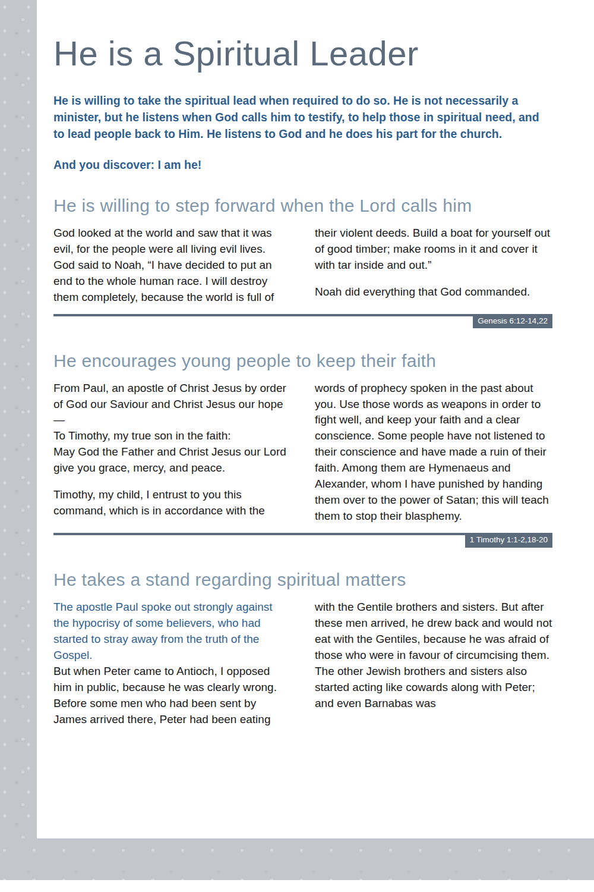He is a Spiritual Leader
He is willing to take the spiritual lead when required to do so. He is not necessarily a minister, but he listens when God calls him to testify, to help those in spiritual need, and to lead people back to Him. He listens to God and he does his part for the church.
And you discover: I am he!
He is willing to step forward when the Lord calls him
God looked at the world and saw that it was evil, for the people were all living evil lives.
God said to Noah, “I have decided to put an end to the whole human race. I will destroy them completely, because the world is full of their violent deeds. Build a boat for yourself out of good timber; make rooms in it and cover it with tar inside and out.”
Noah did everything that God commanded.
Genesis 6:12-14,22
He encourages young people to keep their faith
From Paul, an apostle of Christ Jesus by order of God our Saviour and Christ Jesus our hope —
To Timothy, my true son in the faith:
May God the Father and Christ Jesus our Lord give you grace, mercy, and peace.
Timothy, my child, I entrust to you this command, which is in accordance with the words of prophecy spoken in the past about you. Use those words as weapons in order to fight well, and keep your faith and a clear conscience. Some people have not listened to their conscience and have made a ruin of their faith. Among them are Hymenaeus and Alexander, whom I have punished by handing them over to the power of Satan; this will teach them to stop their blasphemy.
1 Timothy 1:1-2,18-20
He takes a stand regarding spiritual matters
The apostle Paul spoke out strongly against the hypocrisy of some believers, who had started to stray away from the truth of the Gospel.
But when Peter came to Antioch, I opposed him in public, because he was clearly wrong. Before some men who had been sent by James arrived there, Peter had been eating with the Gentile brothers and sisters. But after these men arrived, he drew back and would not eat with the Gentiles, because he was afraid of those who were in favour of circumcising them. The other Jewish brothers and sisters also started acting like cowards along with Peter; and even Barnabas was